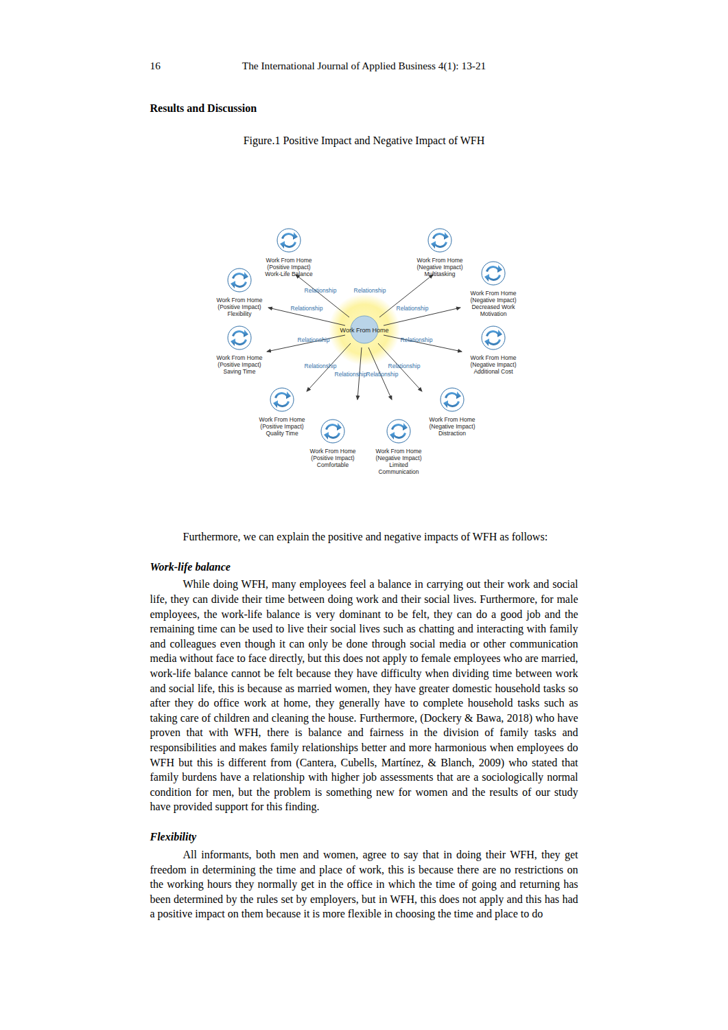16 The International Journal of Applied Business 4(1): 13-21
Results and Discussion
Figure.1 Positive Impact and Negative Impact of WFH
Work From Home Relationship Relationship Relationship Relationship Relationship Relationship Relationship Relationship Relationship Relationship Work From Home (Positive Impact) Work-Life Balance Work From Home (Negative Impact) Multitasking Work From Home (Positive Impact) Flexibility Work From Home (Negative Impact) Decreased Work Motivation Work From Home (Positive Impact) Saving Time Work From Home (Negative Impact) Additional Cost Work From Home (Positive Impact) Quality Time Work From Home (Negative Impact) Distraction Work From Home (Positive Impact) Comfortable Work From Home (Negative Impact) Limited Communication
Furthermore, we can explain the positive and negative impacts of WFH as follows:
Work-life balance
While doing WFH, many employees feel a balance in carrying out their work and social life, they can divide their time between doing work and their social lives. Furthermore, for male employees, the work-life balance is very dominant to be felt, they can do a good job and the remaining time can be used to live their social lives such as chatting and interacting with family and colleagues even though it can only be done through social media or other communication media without face to face directly, but this does not apply to female employees who are married, work-life balance cannot be felt because they have difficulty when dividing time between work and social life, this is because as married women, they have greater domestic household tasks so after they do office work at home, they generally have to complete household tasks such as taking care of children and cleaning the house. Furthermore, (Dockery & Bawa, 2018) who have proven that with WFH, there is balance and fairness in the division of family tasks and responsibilities and makes family relationships better and more harmonious when employees do WFH but this is different from (Cantera, Cubells, Martínez, & Blanch, 2009) who stated that family burdens have a relationship with higher job assessments that are a sociologically normal condition for men, but the problem is something new for women and the results of our study have provided support for this finding.
Flexibility
All informants, both men and women, agree to say that in doing their WFH, they get freedom in determining the time and place of work, this is because there are no restrictions on the working hours they normally get in the office in which the time of going and returning has been determined by the rules set by employers, but in WFH, this does not apply and this has had a positive impact on them because it is more flexible in choosing the time and place to do